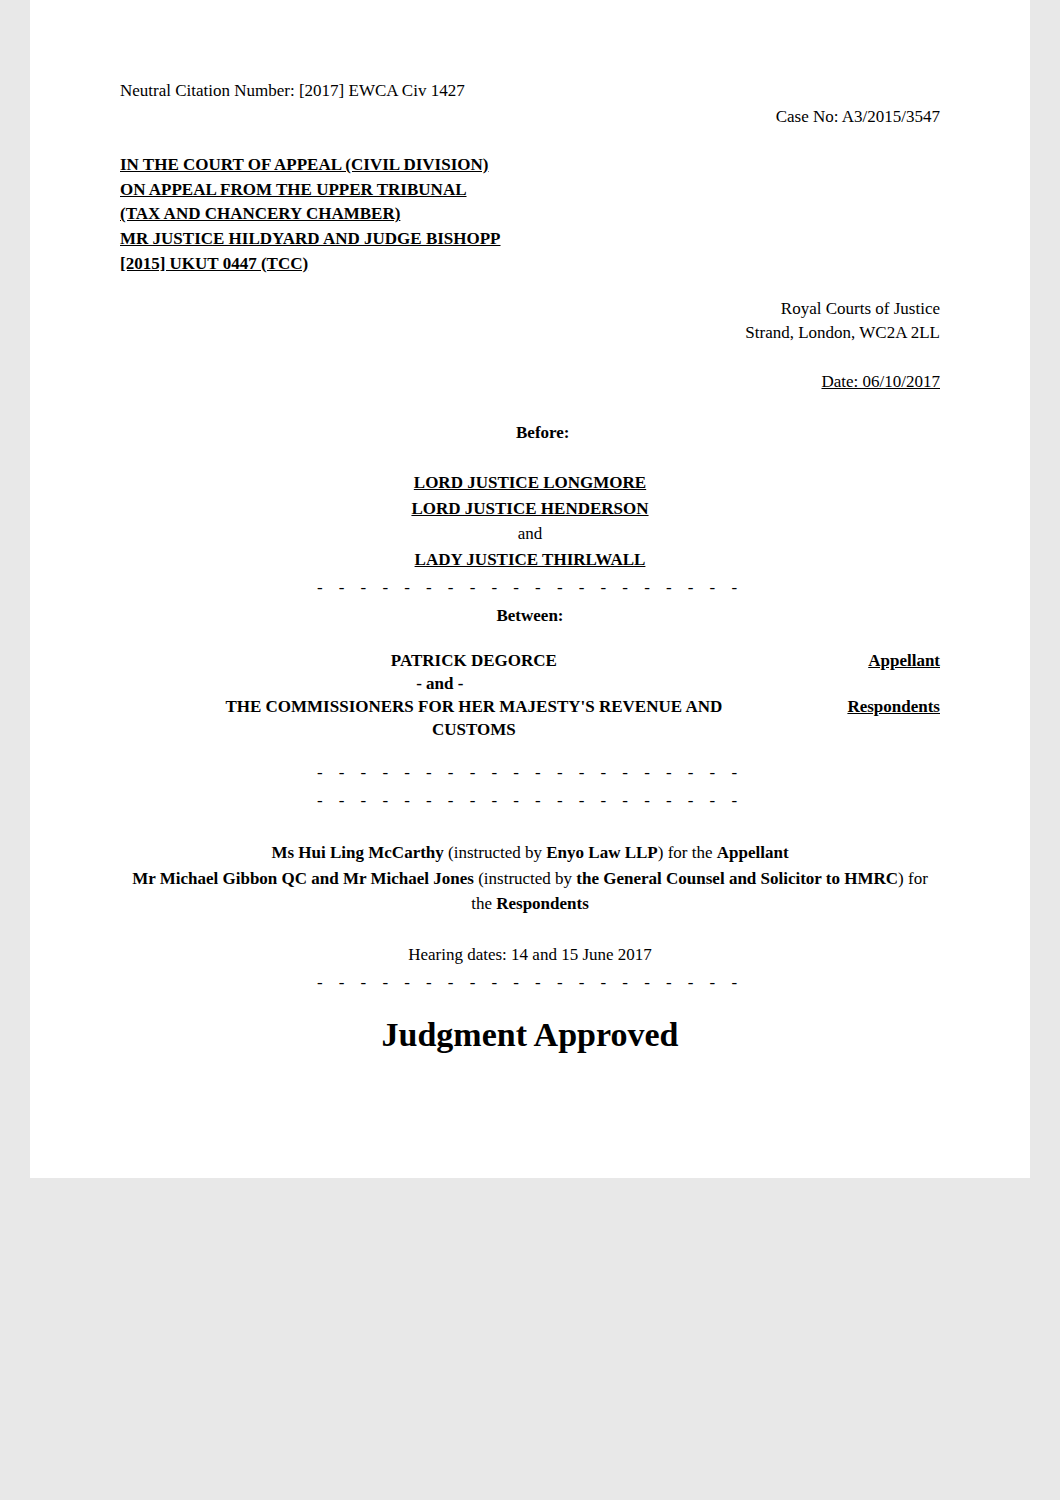Neutral Citation Number: [2017] EWCA Civ 1427
Case No: A3/2015/3547
IN THE COURT OF APPEAL (CIVIL DIVISION)
ON APPEAL FROM THE UPPER TRIBUNAL
(TAX AND CHANCERY CHAMBER)
MR JUSTICE HILDYARD AND JUDGE BISHOPP
[2015] UKUT 0447 (TCC)
Royal Courts of Justice
Strand, London, WC2A 2LL
Date: 06/10/2017
Before:
LORD JUSTICE LONGMORE
LORD JUSTICE HENDERSON
and
LADY JUSTICE THIRLWALL
- - - - - - - - - - - - - - - - - - - -
Between:
| PATRICK DEGORCE | Appellant |
| - and - | |
| THE COMMISSIONERS FOR HER MAJESTY'S REVENUE AND CUSTOMS | Respondents |
- - - - - - - - - - - - - - - - - - - -
- - - - - - - - - - - - - - - - - - - -
Ms Hui Ling McCarthy (instructed by Enyo Law LLP) for the Appellant
Mr Michael Gibbon QC and Mr Michael Jones (instructed by the General Counsel and Solicitor to HMRC) for the Respondents
Hearing dates: 14 and 15 June 2017
- - - - - - - - - - - - - - - - - - - -
Judgment Approved